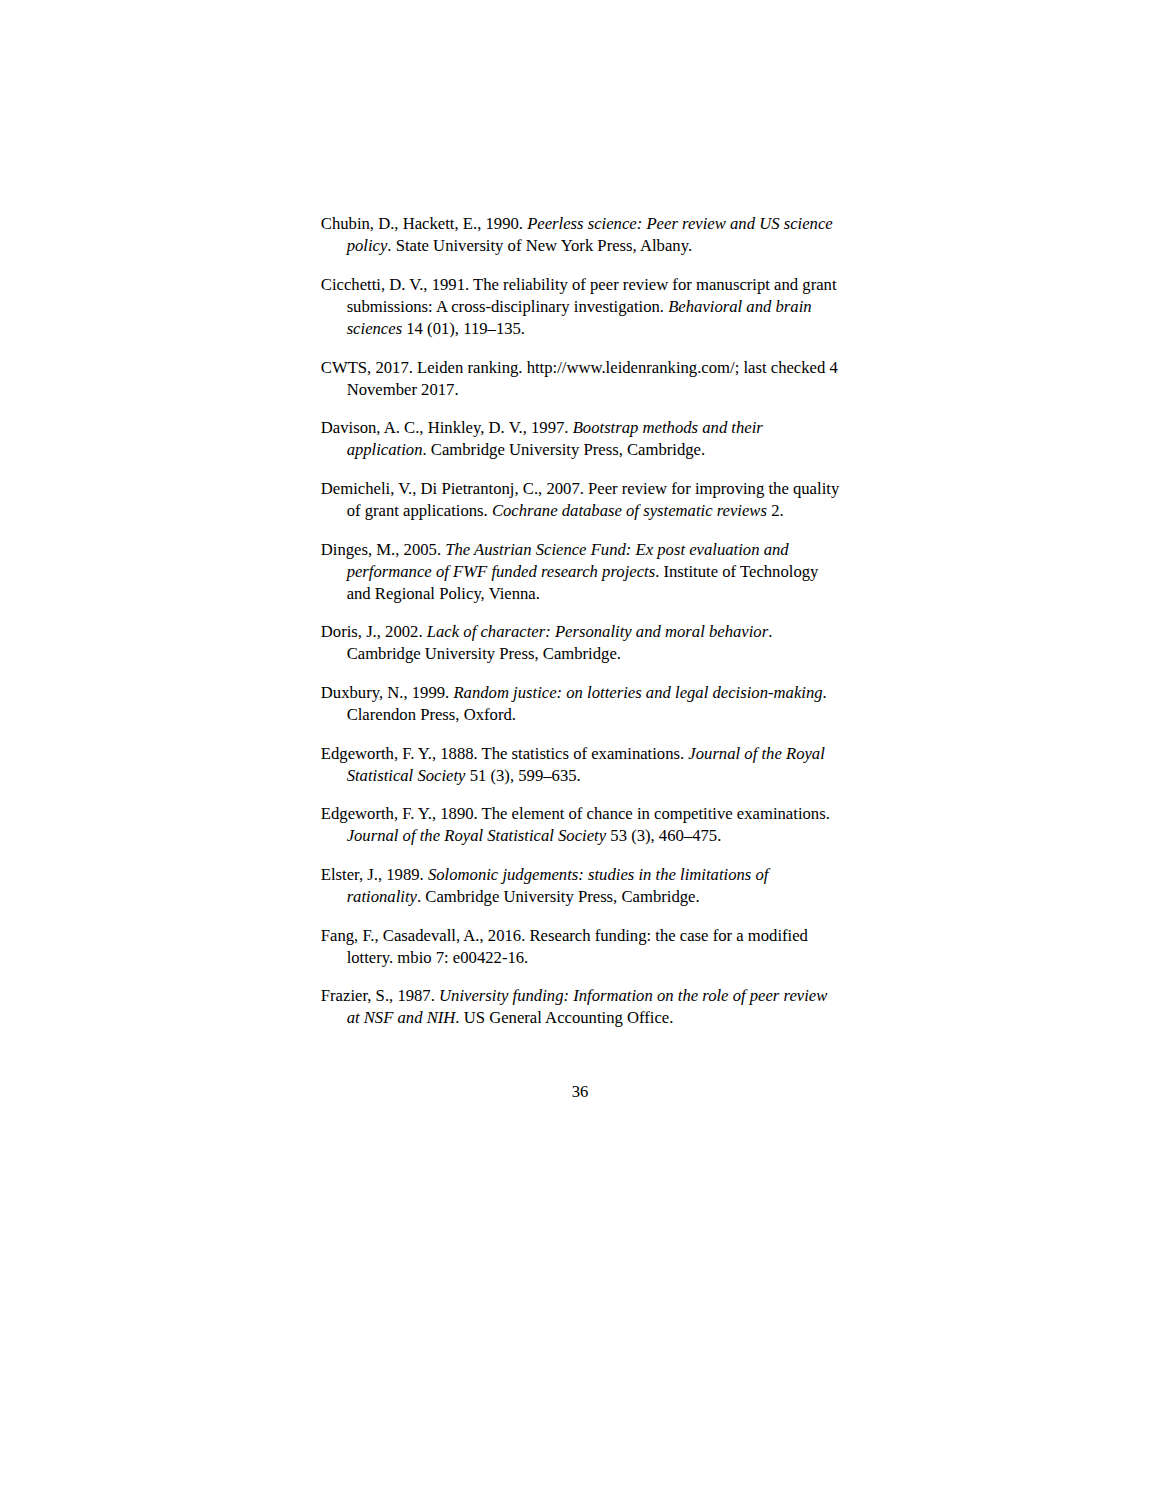Chubin, D., Hackett, E., 1990. Peerless science: Peer review and US science policy. State University of New York Press, Albany.
Cicchetti, D. V., 1991. The reliability of peer review for manuscript and grant submissions: A cross-disciplinary investigation. Behavioral and brain sciences 14 (01), 119–135.
CWTS, 2017. Leiden ranking. http://www.leidenranking.com/; last checked 4 November 2017.
Davison, A. C., Hinkley, D. V., 1997. Bootstrap methods and their application. Cambridge University Press, Cambridge.
Demicheli, V., Di Pietrantonj, C., 2007. Peer review for improving the quality of grant applications. Cochrane database of systematic reviews 2.
Dinges, M., 2005. The Austrian Science Fund: Ex post evaluation and performance of FWF funded research projects. Institute of Technology and Regional Policy, Vienna.
Doris, J., 2002. Lack of character: Personality and moral behavior. Cambridge University Press, Cambridge.
Duxbury, N., 1999. Random justice: on lotteries and legal decision-making. Clarendon Press, Oxford.
Edgeworth, F. Y., 1888. The statistics of examinations. Journal of the Royal Statistical Society 51 (3), 599–635.
Edgeworth, F. Y., 1890. The element of chance in competitive examinations. Journal of the Royal Statistical Society 53 (3), 460–475.
Elster, J., 1989. Solomonic judgements: studies in the limitations of rationality. Cambridge University Press, Cambridge.
Fang, F., Casadevall, A., 2016. Research funding: the case for a modified lottery. mbio 7: e00422-16.
Frazier, S., 1987. University funding: Information on the role of peer review at NSF and NIH. US General Accounting Office.
36